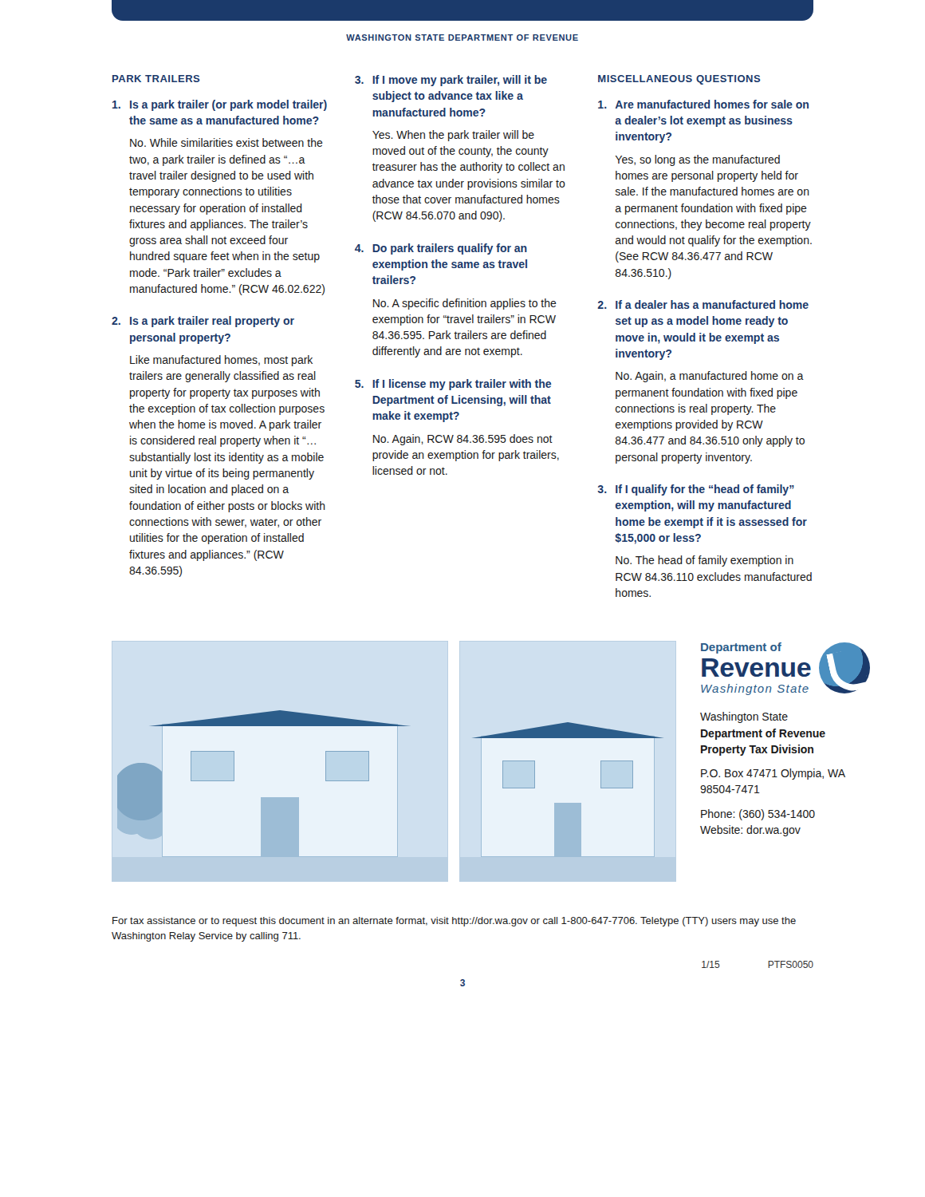WASHINGTON STATE DEPARTMENT OF REVENUE
Park Trailers
Is a park trailer (or park model trailer) the same as a manufactured home?
No. While similarities exist between the two, a park trailer is defined as “…a travel trailer designed to be used with temporary connections to utilities necessary for operation of installed fixtures and appliances. The trailer’s gross area shall not exceed four hundred square feet when in the setup mode. “Park trailer” excludes a manufactured home.” (RCW 46.02.622)
Is a park trailer real property or personal property?
Like manufactured homes, most park trailers are generally classified as real property for property tax purposes with the exception of tax collection purposes when the home is moved. A park trailer is considered real property when it “…substantially lost its identity as a mobile unit by virtue of its being permanently sited in location and placed on a foundation of either posts or blocks with connections with sewer, water, or other utilities for the operation of installed fixtures and appliances.” (RCW 84.36.595)
If I move my park trailer, will it be subject to advance tax like a manufactured home?
Yes. When the park trailer will be moved out of the county, the county treasurer has the authority to collect an advance tax under provisions similar to those that cover manufactured homes (RCW 84.56.070 and 090).
Do park trailers qualify for an exemption the same as travel trailers?
No. A specific definition applies to the exemption for “travel trailers” in RCW 84.36.595. Park trailers are defined differently and are not exempt.
If I license my park trailer with the Department of Licensing, will that make it exempt?
No. Again, RCW 84.36.595 does not provide an exemption for park trailers, licensed or not.
Miscellaneous Questions
Are manufactured homes for sale on a dealer’s lot exempt as business inventory?
Yes, so long as the manufactured homes are personal property held for sale. If the manufactured homes are on a permanent foundation with fixed pipe connections, they become real property and would not qualify for the exemption. (See RCW 84.36.477 and RCW 84.36.510.)
If a dealer has a manufactured home set up as a model home ready to move in, would it be exempt as inventory?
No. Again, a manufactured home on a permanent foundation with fixed pipe connections is real property. The exemptions provided by RCW 84.36.477 and 84.36.510 only apply to personal property inventory.
If I qualify for the “head of family” exemption, will my manufactured home be exempt if it is assessed for $15,000 or less?
No. The head of family exemption in RCW 84.36.110 excludes manufactured homes.
Department of
Revenue
Washington State
Washington State
Department of Revenue
Property Tax Division
P.O. Box 47471 Olympia, WA 98504-7471
Phone: (360) 534-1400
Website: dor.wa.gov
For tax assistance or to request this document in an alternate format, visit http://dor.wa.gov or call 1-800-647-7706. Teletype (TTY) users may use the Washington Relay Service by calling 711.
1/15 PTFS0050
3